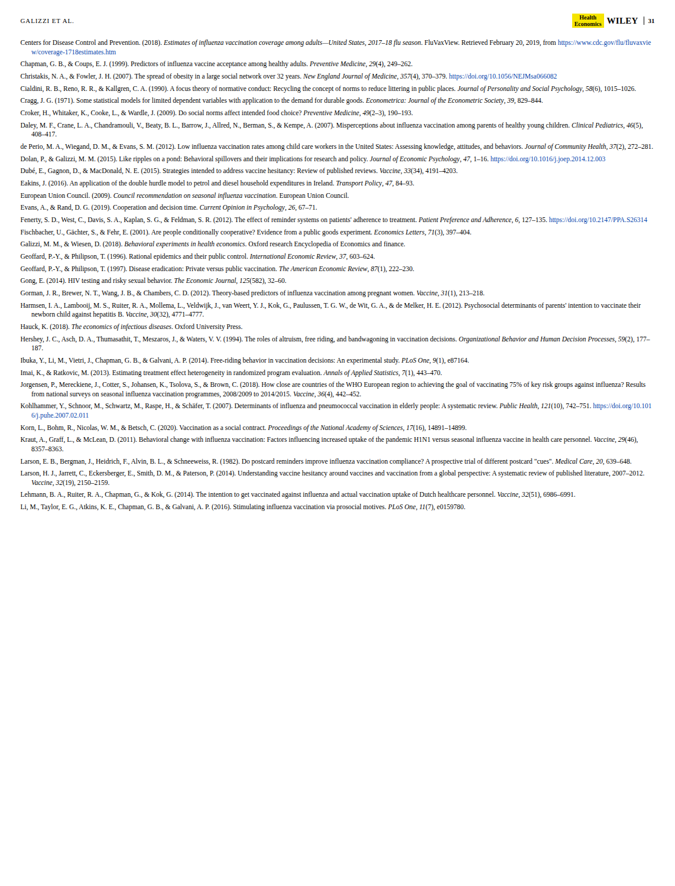GALIZZI ET AL.
Health Economics
WILEY
31
Centers for Disease Control and Prevention. (2018). Estimates of influenza vaccination coverage among adults—United States, 2017–18 flu season. FluVaxView. Retrieved February 20, 2019, from https://www.cdc.gov/flu/fluvaxview/coverage-1718estimates.htm
Chapman, G. B., & Coups, E. J. (1999). Predictors of influenza vaccine acceptance among healthy adults. Preventive Medicine, 29(4), 249–262.
Christakis, N. A., & Fowler, J. H. (2007). The spread of obesity in a large social network over 32 years. New England Journal of Medicine, 357(4), 370–379. https://doi.org/10.1056/NEJMsa066082
Cialdini, R. B., Reno, R. R., & Kallgren, C. A. (1990). A focus theory of normative conduct: Recycling the concept of norms to reduce littering in public places. Journal of Personality and Social Psychology, 58(6), 1015–1026.
Cragg, J. G. (1971). Some statistical models for limited dependent variables with application to the demand for durable goods. Econometrica: Journal of the Econometric Society, 39, 829–844.
Croker, H., Whitaker, K., Cooke, L., & Wardle, J. (2009). Do social norms affect intended food choice? Preventive Medicine, 49(2–3), 190–193.
Daley, M. F., Crane, L. A., Chandramouli, V., Beaty, B. L., Barrow, J., Allred, N., Berman, S., & Kempe, A. (2007). Misperceptions about influenza vaccination among parents of healthy young children. Clinical Pediatrics, 46(5), 408–417.
de Perio, M. A., Wiegand, D. M., & Evans, S. M. (2012). Low influenza vaccination rates among child care workers in the United States: Assessing knowledge, attitudes, and behaviors. Journal of Community Health, 37(2), 272–281.
Dolan, P., & Galizzi, M. M. (2015). Like ripples on a pond: Behavioral spillovers and their implications for research and policy. Journal of Economic Psychology, 47, 1–16. https://doi.org/10.1016/j.joep.2014.12.003
Dubé, E., Gagnon, D., & MacDonald, N. E. (2015). Strategies intended to address vaccine hesitancy: Review of published reviews. Vaccine, 33(34), 4191–4203.
Eakins, J. (2016). An application of the double hurdle model to petrol and diesel household expenditures in Ireland. Transport Policy, 47, 84–93.
European Union Council. (2009). Council recommendation on seasonal influenza vaccination. European Union Council.
Evans, A., & Rand, D. G. (2019). Cooperation and decision time. Current Opinion in Psychology, 26, 67–71.
Fenerty, S. D., West, C., Davis, S. A., Kaplan, S. G., & Feldman, S. R. (2012). The effect of reminder systems on patients' adherence to treatment. Patient Preference and Adherence, 6, 127–135. https://doi.org/10.2147/PPA.S26314
Fischbacher, U., Gächter, S., & Fehr, E. (2001). Are people conditionally cooperative? Evidence from a public goods experiment. Economics Letters, 71(3), 397–404.
Galizzi, M. M., & Wiesen, D. (2018). Behavioral experiments in health economics. Oxford research Encyclopedia of Economics and finance.
Geoffard, P.-Y., & Philipson, T. (1996). Rational epidemics and their public control. International Economic Review, 37, 603–624.
Geoffard, P.-Y., & Philipson, T. (1997). Disease eradication: Private versus public vaccination. The American Economic Review, 87(1), 222–230.
Gong, E. (2014). HIV testing and risky sexual behavior. The Economic Journal, 125(582), 32–60.
Gorman, J. R., Brewer, N. T., Wang, J. B., & Chambers, C. D. (2012). Theory-based predictors of influenza vaccination among pregnant women. Vaccine, 31(1), 213–218.
Harmsen, I. A., Lambooij, M. S., Ruiter, R. A., Mollema, L., Veldwijk, J., van Weert, Y. J., Kok, G., Paulussen, T. G. W., de Wit, G. A., & de Melker, H. E. (2012). Psychosocial determinants of parents' intention to vaccinate their newborn child against hepatitis B. Vaccine, 30(32), 4771–4777.
Hauck, K. (2018). The economics of infectious diseases. Oxford University Press.
Hershey, J. C., Asch, D. A., Thumasathit, T., Meszaros, J., & Waters, V. V. (1994). The roles of altruism, free riding, and bandwagoning in vaccination decisions. Organizational Behavior and Human Decision Processes, 59(2), 177–187.
Ibuka, Y., Li, M., Vietri, J., Chapman, G. B., & Galvani, A. P. (2014). Free-riding behavior in vaccination decisions: An experimental study. PLoS One, 9(1), e87164.
Imai, K., & Ratkovic, M. (2013). Estimating treatment effect heterogeneity in randomized program evaluation. Annals of Applied Statistics, 7(1), 443–470.
Jorgensen, P., Mereckiene, J., Cotter, S., Johansen, K., Tsolova, S., & Brown, C. (2018). How close are countries of the WHO European region to achieving the goal of vaccinating 75% of key risk groups against influenza? Results from national surveys on seasonal influenza vaccination programmes, 2008/2009 to 2014/2015. Vaccine, 36(4), 442–452.
Kohlhammer, Y., Schnoor, M., Schwartz, M., Raspe, H., & Schäfer, T. (2007). Determinants of influenza and pneumococcal vaccination in elderly people: A systematic review. Public Health, 121(10), 742–751. https://doi.org/10.1016/j.puhe.2007.02.011
Korn, L., Bohm, R., Nicolas, W. M., & Betsch, C. (2020). Vaccination as a social contract. Proceedings of the National Academy of Sciences, 17(16), 14891–14899.
Kraut, A., Graff, L., & McLean, D. (2011). Behavioral change with influenza vaccination: Factors influencing increased uptake of the pandemic H1N1 versus seasonal influenza vaccine in health care personnel. Vaccine, 29(46), 8357–8363.
Larson, E. B., Bergman, J., Heidrich, F., Alvin, B. L., & Schneeweiss, R. (1982). Do postcard reminders improve influenza vaccination compliance? A prospective trial of different postcard "cues". Medical Care, 20, 639–648.
Larson, H. J., Jarrett, C., Eckersberger, E., Smith, D. M., & Paterson, P. (2014). Understanding vaccine hesitancy around vaccines and vaccination from a global perspective: A systematic review of published literature, 2007–2012. Vaccine, 32(19), 2150–2159.
Lehmann, B. A., Ruiter, R. A., Chapman, G., & Kok, G. (2014). The intention to get vaccinated against influenza and actual vaccination uptake of Dutch healthcare personnel. Vaccine, 32(51), 6986–6991.
Li, M., Taylor, E. G., Atkins, K. E., Chapman, G. B., & Galvani, A. P. (2016). Stimulating influenza vaccination via prosocial motives. PLoS One, 11(7), e0159780.